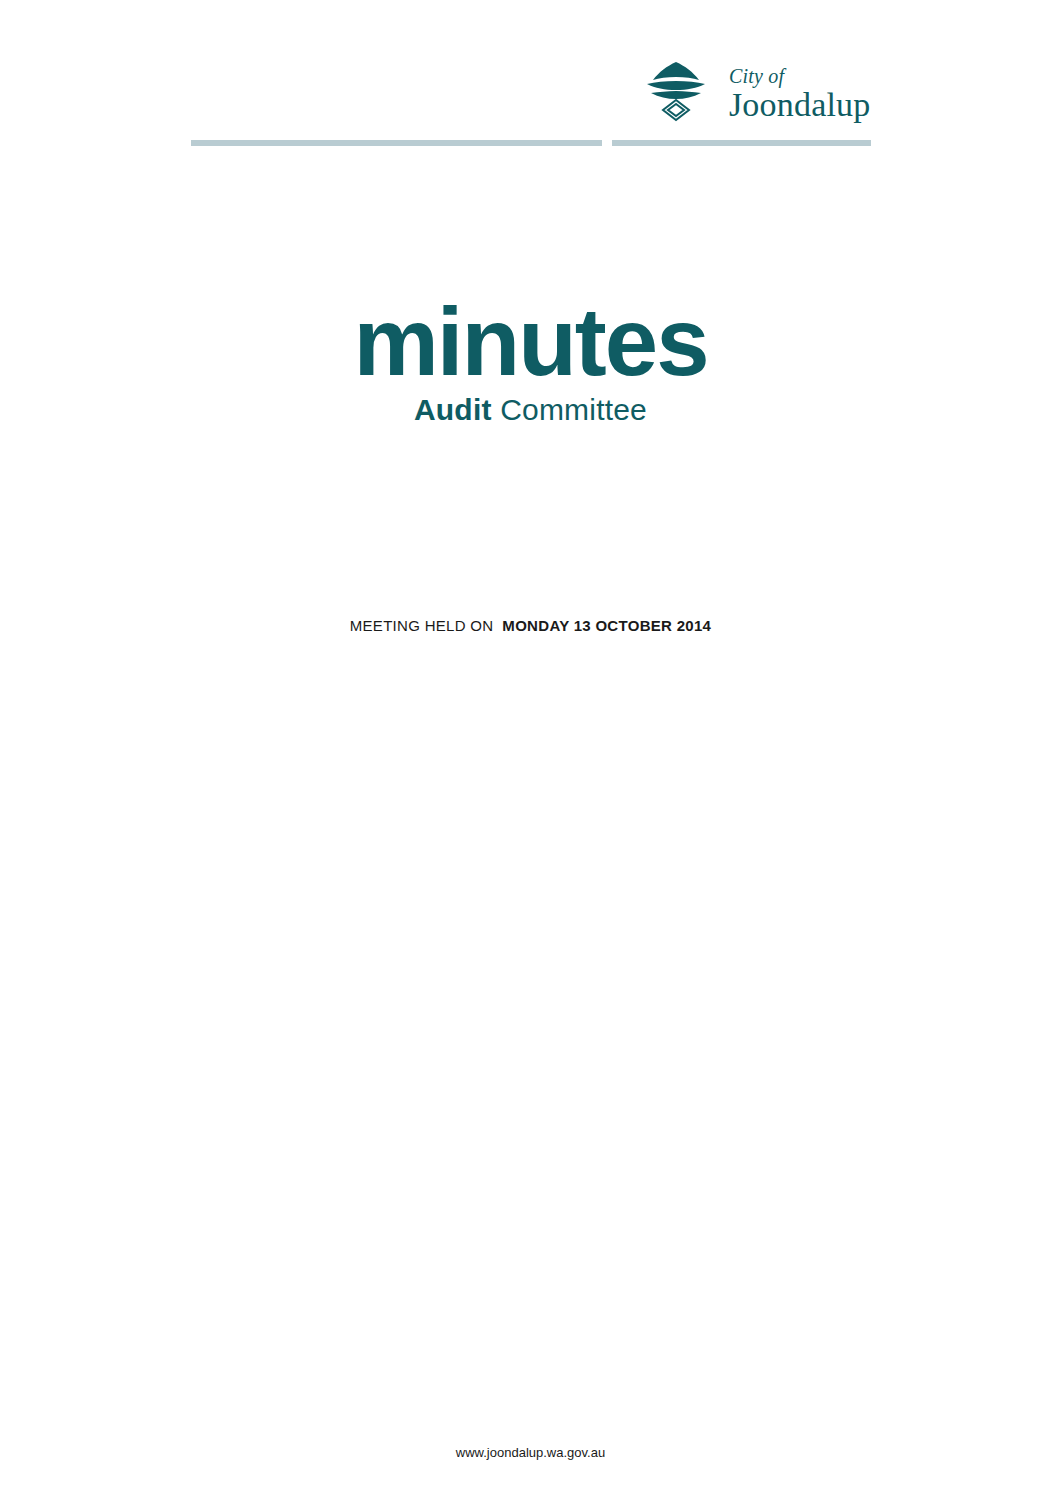City of Joondalup
minutes
Audit Committee
MEETING HELD ON MONDAY 13 OCTOBER 2014
www.joondalup.wa.gov.au